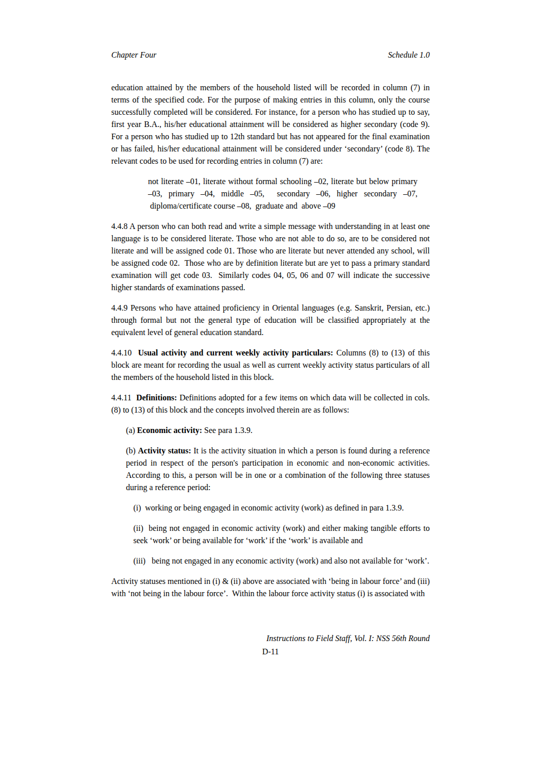Chapter Four Schedule 1.0
education attained by the members of the household listed will be recorded in column (7) in terms of the specified code. For the purpose of making entries in this column, only the course successfully completed will be considered. For instance, for a person who has studied up to say, first year B.A., his/her educational attainment will be considered as higher secondary (code 9). For a person who has studied up to 12th standard but has not appeared for the final examination or has failed, his/her educational attainment will be considered under ‘secondary’ (code 8). The relevant codes to be used for recording entries in column (7) are:
not literate –01, literate without formal schooling –02, literate but below primary –03, primary –04, middle –05, secondary –06, higher secondary –07, diploma/certificate course –08, graduate and above –09
4.4.8 A person who can both read and write a simple message with understanding in at least one language is to be considered literate. Those who are not able to do so, are to be considered not literate and will be assigned code 01. Those who are literate but never attended any school, will be assigned code 02. Those who are by definition literate but are yet to pass a primary standard examination will get code 03. Similarly codes 04, 05, 06 and 07 will indicate the successive higher standards of examinations passed.
4.4.9 Persons who have attained proficiency in Oriental languages (e.g. Sanskrit, Persian, etc.) through formal but not the general type of education will be classified appropriately at the equivalent level of general education standard.
4.4.10 Usual activity and current weekly activity particulars: Columns (8) to (13) of this block are meant for recording the usual as well as current weekly activity status particulars of all the members of the household listed in this block.
4.4.11 Definitions: Definitions adopted for a few items on which data will be collected in cols.(8) to (13) of this block and the concepts involved therein are as follows:
(a) Economic activity: See para 1.3.9.
(b) Activity status: It is the activity situation in which a person is found during a reference period in respect of the person's participation in economic and non-economic activities. According to this, a person will be in one or a combination of the following three statuses during a reference period:
(i) working or being engaged in economic activity (work) as defined in para 1.3.9.
(ii) being not engaged in economic activity (work) and either making tangible efforts to seek ‘work’ or being available for ‘work’ if the ‘work’ is available and
(iii) being not engaged in any economic activity (work) and also not available for ‘work’.
Activity statuses mentioned in (i) & (ii) above are associated with ‘being in labour force’ and (iii) with ‘not being in the labour force’. Within the labour force activity status (i) is associated with
Instructions to Field Staff, Vol. I: NSS 56th Round
D-11